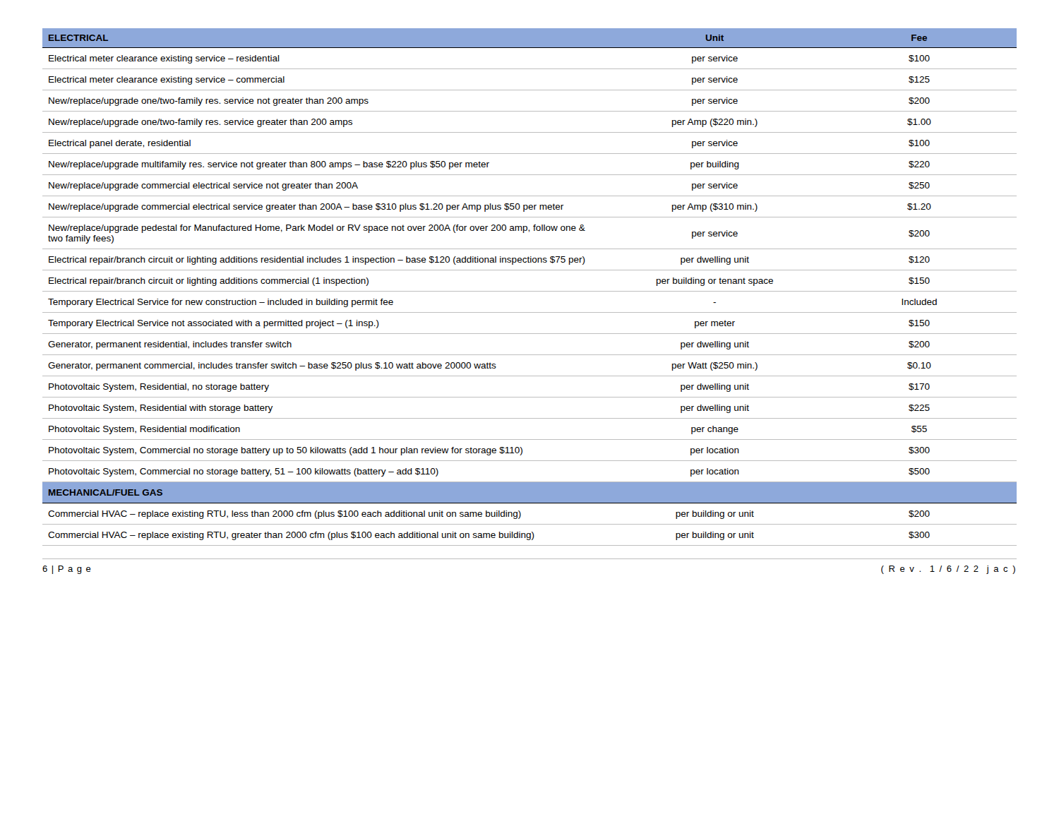| ELECTRICAL | Unit | Fee |
| --- | --- | --- |
| Electrical meter clearance existing service – residential | per service | $100 |
| Electrical meter clearance existing service – commercial | per service | $125 |
| New/replace/upgrade one/two-family res. service not greater than 200 amps | per service | $200 |
| New/replace/upgrade one/two-family res. service greater than 200 amps | per Amp ($220 min.) | $1.00 |
| Electrical panel derate, residential | per service | $100 |
| New/replace/upgrade multifamily res. service not greater than 800 amps – base $220 plus $50 per meter | per building | $220 |
| New/replace/upgrade commercial electrical service not greater than 200A | per service | $250 |
| New/replace/upgrade commercial electrical service greater than 200A – base $310 plus $1.20 per Amp plus $50 per meter | per Amp ($310 min.) | $1.20 |
| New/replace/upgrade pedestal for Manufactured Home, Park Model or RV space not over 200A (for over 200 amp, follow one & two family fees) | per service | $200 |
| Electrical repair/branch circuit or lighting additions residential includes 1 inspection – base $120 (additional inspections $75 per) | per dwelling unit | $120 |
| Electrical repair/branch circuit or lighting additions commercial (1 inspection) | per building or tenant space | $150 |
| Temporary Electrical Service for new construction – included in building permit fee | - | Included |
| Temporary Electrical Service not associated with a permitted project – (1 insp.) | per meter | $150 |
| Generator, permanent residential, includes transfer switch | per dwelling unit | $200 |
| Generator, permanent commercial, includes transfer switch – base $250 plus $.10 watt above 20000 watts | per Watt ($250 min.) | $0.10 |
| Photovoltaic System, Residential, no storage battery | per dwelling unit | $170 |
| Photovoltaic System, Residential with storage battery | per dwelling unit | $225 |
| Photovoltaic System, Residential modification | per change | $55 |
| Photovoltaic System, Commercial no storage battery up to 50 kilowatts (add 1 hour plan review for storage $110) | per location | $300 |
| Photovoltaic System, Commercial no storage battery, 51 – 100 kilowatts (battery – add $110) | per location | $500 |
| MECHANICAL/FUEL GAS |
| Commercial HVAC – replace existing RTU, less than 2000 cfm (plus $100 each additional unit on same building) | per building or unit | $200 |
| Commercial HVAC – replace existing RTU, greater than 2000 cfm (plus $100 each additional unit on same building) | per building or unit | $300 |
6 | P a g e
( R e v . 1 / 6 / 2 2 j a c )